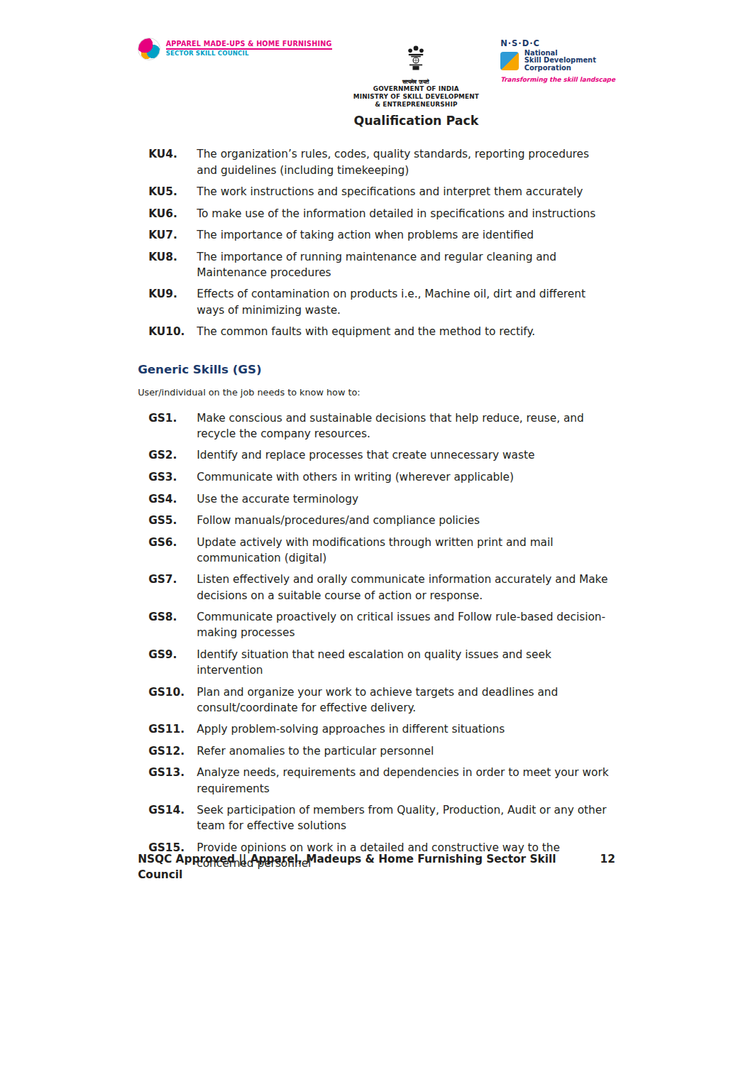APPAREL MADE-UPS & HOME FURNISHING
SECTOR SKILL COUNCIL
सत्यमेव जयते
GOVERNMENT OF INDIA
MINISTRY OF SKILL DEVELOPMENT
& ENTREPRENEURSHIP
Qualification Pack
N·S·D·C
National
Skill Development
Corporation
Transforming the skill landscape
KU4.
The organization’s rules, codes, quality standards, reporting procedures and guidelines (including timekeeping)
KU5.
The work instructions and specifications and interpret them accurately
KU6.
To make use of the information detailed in specifications and instructions
KU7.
The importance of taking action when problems are identified
KU8.
The importance of running maintenance and regular cleaning and Maintenance procedures
KU9.
Effects of contamination on products i.e., Machine oil, dirt and different ways of minimizing waste.
KU10.
The common faults with equipment and the method to rectify.
Generic Skills (GS)
User/individual on the job needs to know how to:
GS1.
Make conscious and sustainable decisions that help reduce, reuse, and recycle the company resources.
GS2.
Identify and replace processes that create unnecessary waste
GS3.
Communicate with others in writing (wherever applicable)
GS4.
Use the accurate terminology
GS5.
Follow manuals/procedures/and compliance policies
GS6.
Update actively with modifications through written print and mail communication (digital)
GS7.
Listen effectively and orally communicate information accurately and Make decisions on a suitable course of action or response.
GS8.
Communicate proactively on critical issues and Follow rule-based decision-making processes
GS9.
Identify situation that need escalation on quality issues and seek intervention
GS10.
Plan and organize your work to achieve targets and deadlines and consult/coordinate for effective delivery.
GS11.
Apply problem-solving approaches in different situations
GS12.
Refer anomalies to the particular personnel
GS13.
Analyze needs, requirements and dependencies in order to meet your work requirements
GS14.
Seek participation of members from Quality, Production, Audit or any other team for effective solutions
GS15.
Provide opinions on work in a detailed and constructive way to the concerned personnel
NSQC Approved || Apparel, Madeups & Home Furnishing Sector Skill Council
12